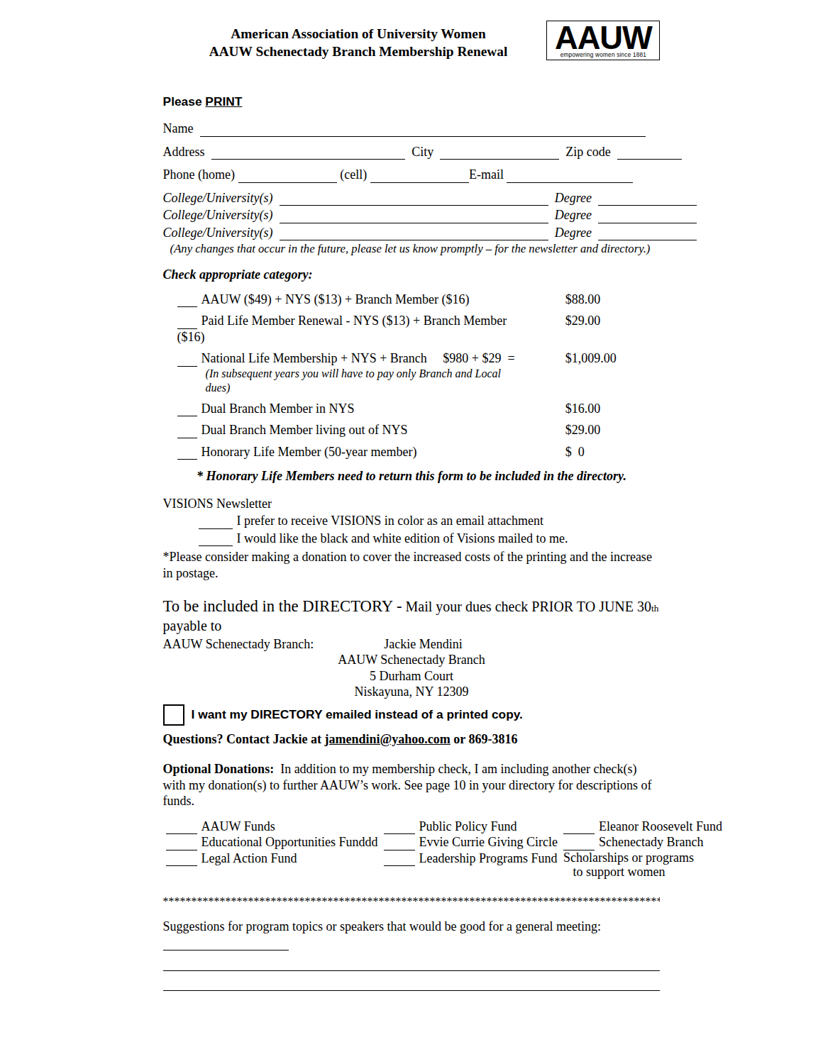AAUW empowering women since 1881
American Association of University Women
AAUW Schenectady Branch Membership Renewal
Please PRINT
Name
Address City Zip code
Phone (home) (cell) E-mail
College/University(s) Degree
College/University(s) Degree
College/University(s) Degree
(Any changes that occur in the future, please let us know promptly – for the newsletter and directory.)
Check appropriate category:
| AAUW ($49) + NYS ($13) + Branch Member ($16) | $88.00 |
| Paid Life Member Renewal - NYS ($13) + Branch Member ($16) | $29.00 |
| National Life Membership + NYS + Branch $980 + $29 = (In subsequent years you will have to pay only Branch and Local dues) | $1,009.00 |
| Dual Branch Member in NYS | $16.00 |
| Dual Branch Member living out of NYS | $29.00 |
| Honorary Life Member (50-year member) | $ 0 |
* Honorary Life Members need to return this form to be included in the directory.
VISIONS Newsletter
I prefer to receive VISIONS in color as an email attachment
I would like the black and white edition of Visions mailed to me.
*Please consider making a donation to cover the increased costs of the printing and the increase in postage.
To be included in the DIRECTORY - Mail your dues check PRIOR TO JUNE 30th payable to
AAUW Schenectady Branch: Jackie Mendini
AAUW Schenectady Branch
5 Durham Court
Niskayuna, NY 12309
I want my DIRECTORY emailed instead of a printed copy.
Questions? Contact Jackie at jamendini@yahoo.com or 869-3816
Optional Donations: In addition to my membership check, I am including another check(s) with my donation(s) to further AAUW’s work. See page 10 in your directory for descriptions of funds.
| AAUW Funds Educational Opportunities Funddd Legal Action Fund | Public Policy Fund Evvie Currie Giving Circle Leadership Programs Fund | Eleanor Roosevelt Fund Schenectady Branch Scholarships or programs to support women |
*********************************************************************************************************
Suggestions for program topics or speakers that would be good for a general meeting: